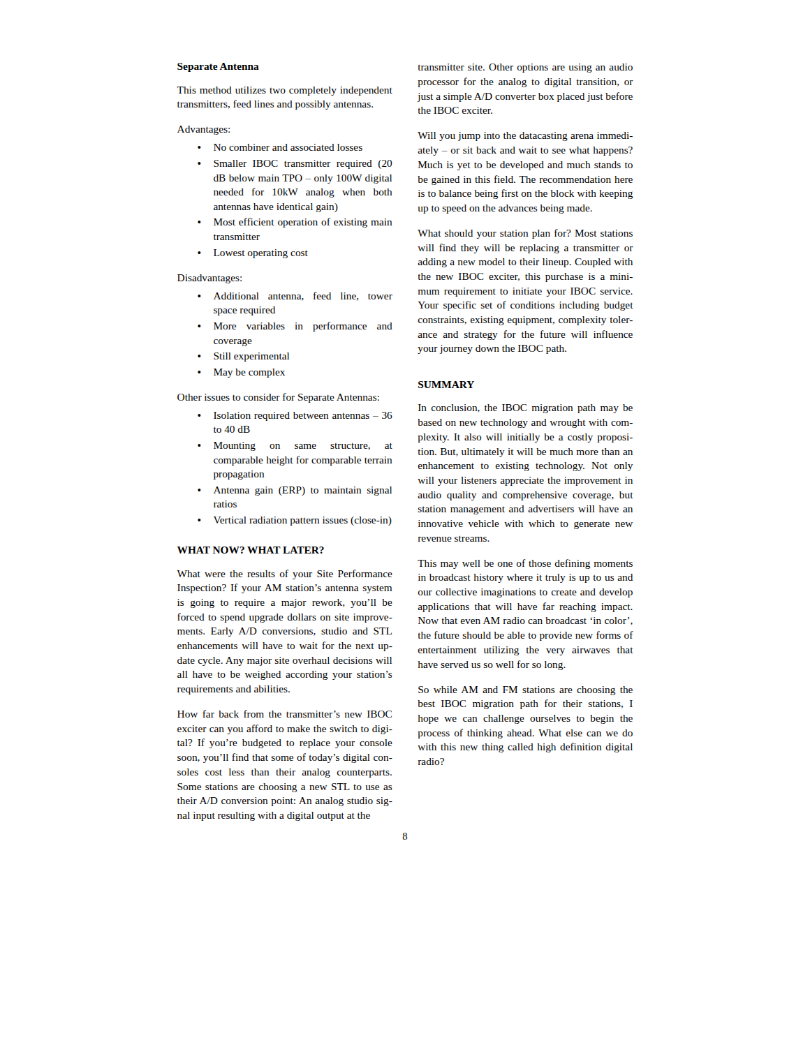Separate Antenna
This method utilizes two completely independent transmitters, feed lines and possibly antennas.
Advantages:
No combiner and associated losses
Smaller IBOC transmitter required (20 dB below main TPO – only 100W digital needed for 10kW analog when both antennas have identical gain)
Most efficient operation of existing main transmitter
Lowest operating cost
Disadvantages:
Additional antenna, feed line, tower space required
More variables in performance and coverage
Still experimental
May be complex
Other issues to consider for Separate Antennas:
Isolation required between antennas – 36 to 40 dB
Mounting on same structure, at comparable height for comparable terrain propagation
Antenna gain (ERP) to maintain signal ratios
Vertical radiation pattern issues (close-in)
WHAT NOW? WHAT LATER?
What were the results of your Site Performance Inspection? If your AM station’s antenna system is going to require a major rework, you’ll be forced to spend upgrade dollars on site improvements. Early A/D conversions, studio and STL enhancements will have to wait for the next update cycle. Any major site overhaul decisions will all have to be weighed according your station’s requirements and abilities.
How far back from the transmitter’s new IBOC exciter can you afford to make the switch to digital? If you’re budgeted to replace your console soon, you’ll find that some of today’s digital consoles cost less than their analog counterparts. Some stations are choosing a new STL to use as their A/D conversion point: An analog studio signal input resulting with a digital output at the
transmitter site. Other options are using an audio processor for the analog to digital transition, or just a simple A/D converter box placed just before the IBOC exciter.
Will you jump into the datacasting arena immediately – or sit back and wait to see what happens? Much is yet to be developed and much stands to be gained in this field. The recommendation here is to balance being first on the block with keeping up to speed on the advances being made.
What should your station plan for? Most stations will find they will be replacing a transmitter or adding a new model to their lineup. Coupled with the new IBOC exciter, this purchase is a minimum requirement to initiate your IBOC service. Your specific set of conditions including budget constraints, existing equipment, complexity tolerance and strategy for the future will influence your journey down the IBOC path.
SUMMARY
In conclusion, the IBOC migration path may be based on new technology and wrought with complexity. It also will initially be a costly proposition. But, ultimately it will be much more than an enhancement to existing technology. Not only will your listeners appreciate the improvement in audio quality and comprehensive coverage, but station management and advertisers will have an innovative vehicle with which to generate new revenue streams.
This may well be one of those defining moments in broadcast history where it truly is up to us and our collective imaginations to create and develop applications that will have far reaching impact. Now that even AM radio can broadcast ‘in color’, the future should be able to provide new forms of entertainment utilizing the very airwaves that have served us so well for so long.
So while AM and FM stations are choosing the best IBOC migration path for their stations, I hope we can challenge ourselves to begin the process of thinking ahead. What else can we do with this new thing called high definition digital radio?
8